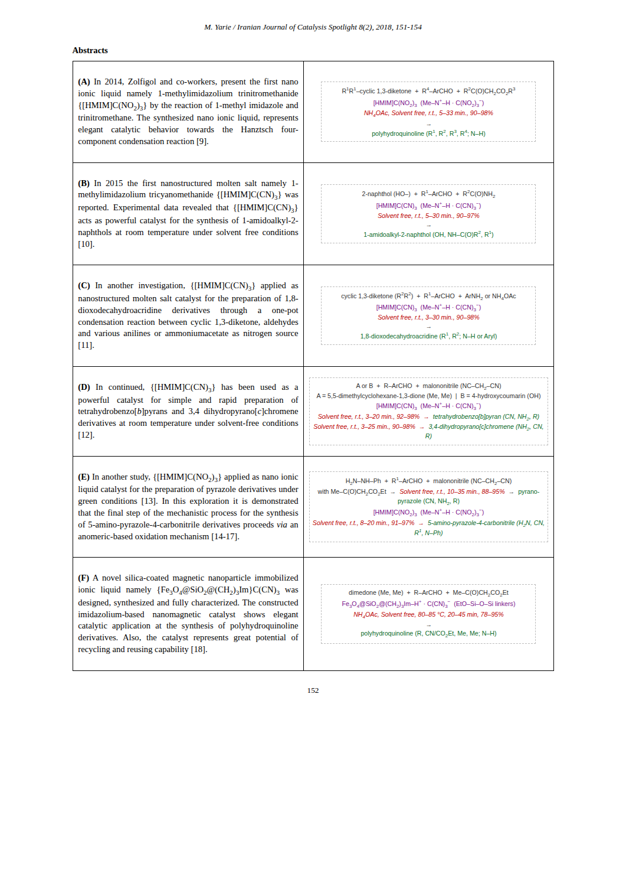M. Yarie / Iranian Journal of Catalysis Spotlight 8(2), 2018, 151-154
Abstracts
| (A) In 2014, Zolfigol and co-workers, present the first nano ionic liquid namely 1-methylimidazolium trinitromethanide {[HMIM]C(NO 2 ) 3 } by the reaction of 1-methyl imidazole and trinitromethane. The synthesized nano ionic liquid, represents elegant catalytic behavior towards the Hanztsch four-component condensation reaction [9]. | R 1 R 1 –cyclic 1,3-diketone + R 4 –ArCHO + R 2 C(O)CH 2 CO 2 R 3 [HMIM]C(NO 2 ) 3 (Me–N + –H · C(NO 2 ) 3 − ) NH 4 OAc, Solvent free, r.t., 5–33 min., 90–98% → polyhydroquinoline (R 1 , R 2 , R 3 , R 4 ; N–H) |
| (B) In 2015 the first nanostructured molten salt namely 1-methylimidazolium tricyanomethanide {[HMIM]C(CN) 3 } was reported. Experimental data revealed that {[HMIM]C(CN) 3 } acts as powerful catalyst for the synthesis of 1-amidoalkyl-2-naphthols at room temperature under solvent free conditions [10]. | 2-naphthol (HO–) + R 1 –ArCHO + R 2 C(O)NH 2 [HMIM]C(CN) 3 (Me–N + –H · C(CN) 3 − ) Solvent free, r.t., 5–30 min., 90–97% → 1-amidoalkyl-2-naphthol (OH, NH–C(O)R 2 , R 1 ) |
| (C) In another investigation, {[HMIM]C(CN) 3 } applied as nanostructured molten salt catalyst for the preparation of 1,8-dioxodecahydroacridine derivatives through a one-pot condensation reaction between cyclic 1,3-diketone, aldehydes and various anilines or ammoniumacetate as nitrogen source [11]. | cyclic 1,3-diketone (R 2 R 2 ) + R 1 –ArCHO + ArNH 2 or NH 4 OAc [HMIM]C(CN) 3 (Me–N + –H · C(CN) 3 − ) Solvent free, r.t., 3–30 min., 90–98% → 1,8-dioxodecahydroacridine (R 1 , R 2 ; N–H or Aryl) |
| (D) In continued, {[HMIM]C(CN) 3 } has been used as a powerful catalyst for simple and rapid preparation of tetrahydrobenzo[ b ]pyrans and 3,4 dihydropyrano[ c ]chromene derivatives at room temperature under solvent-free conditions [12]. | A or B + R–ArCHO + malononitrile (NC–CH 2 –CN) A = 5,5-dimethylcyclohexane-1,3-dione (Me, Me) / B = 4-hydroxycoumarin (OH) [HMIM]C(CN) 3 (Me–N + –H · C(CN) 3 − ) Solvent free, r.t., 3–20 min., 92–98% → tetrahydrobenzo[b]pyran (CN, NH 2 , R) Solvent free, r.t., 3–25 min., 90–98% → 3,4-dihydropyrano[c]chromene (NH 2 , CN, R) |
| (E) In another study, {[HMIM]C(NO 2 ) 3 } applied as nano ionic liquid catalyst for the preparation of pyrazole derivatives under green conditions [13]. In this exploration it is demonstrated that the final step of the mechanistic process for the synthesis of 5-amino-pyrazole-4-carbonitrile derivatives proceeds via an anomeric-based oxidation mechanism [14-17]. | H 2 N–NH–Ph + R 1 –ArCHO + malononitrile (NC–CH 2 –CN) with Me–C(O)CH 2 CO 2 Et → Solvent free, r.t., 10–35 min., 88–95% → pyrano-pyrazole (CN, NH 2 , R) [HMIM]C(NO 2 ) 3 (Me–N + –H · C(NO 2 ) 3 − ) Solvent free, r.t., 8–20 min., 91–97% → 5-amino-pyrazole-4-carbonitrile (H 2 N, CN, R 1 , N–Ph) |
| (F) A novel silica-coated magnetic nanoparticle immobilized ionic liquid namely {Fe 3 O 4 @SiO 2 @(CH 2 ) 3 Im}C(CN) 3 was designed, synthesized and fully characterized. The constructed imidazolium-based nanomagnetic catalyst shows elegant catalytic application at the synthesis of polyhydroquinoline derivatives. Also, the catalyst represents great potential of recycling and reusing capability [18]. | dimedone (Me, Me) + R–ArCHO + Me–C(O)CH 2 CO 2 Et Fe 3 O 4 @SiO 2 @(CH 2 ) 3 Im–H + · C(CN) 3 − (EtO–Si–O–Si linkers) NH 4 OAc, Solvent free, 80–85 °C, 20–45 min, 78–95% → polyhydroquinoline (R, CN/CO 2 Et, Me, Me; N–H) |
152